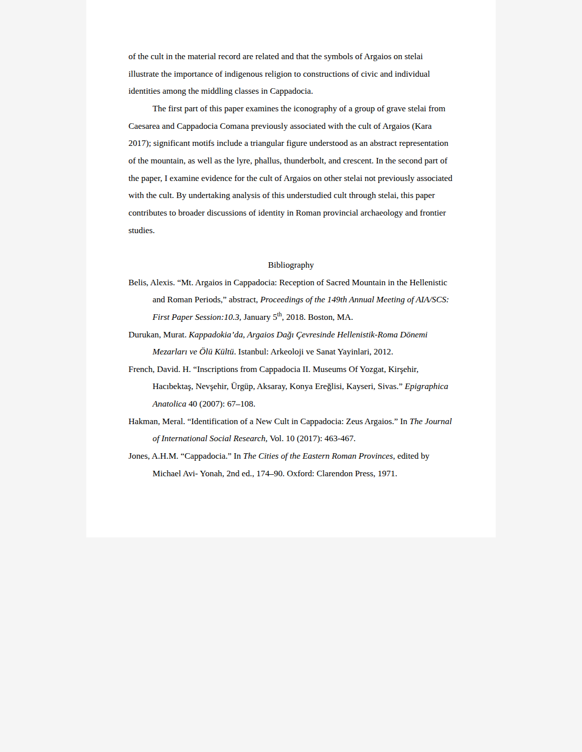of the cult in the material record are related and that the symbols of Argaios on stelai illustrate the importance of indigenous religion to constructions of civic and individual identities among the middling classes in Cappadocia.
The first part of this paper examines the iconography of a group of grave stelai from Caesarea and Cappadocia Comana previously associated with the cult of Argaios (Kara 2017); significant motifs include a triangular figure understood as an abstract representation of the mountain, as well as the lyre, phallus, thunderbolt, and crescent. In the second part of the paper, I examine evidence for the cult of Argaios on other stelai not previously associated with the cult. By undertaking analysis of this understudied cult through stelai, this paper contributes to broader discussions of identity in Roman provincial archaeology and frontier studies.
Bibliography
Belis, Alexis. “Mt. Argaios in Cappadocia: Reception of Sacred Mountain in the Hellenistic and Roman Periods,” abstract, Proceedings of the 149th Annual Meeting of AIA/SCS: First Paper Session:10.3, January 5th, 2018. Boston, MA.
Durukan, Murat. Kappadokia’da, Argaios Dağı Çevresinde Hellenistik-Roma Dönemi Mezarları ve Ölü Kültü. Istanbul: Arkeoloji ve Sanat Yayinlari, 2012.
French, David. H. “Inscriptions from Cappadocia II. Museums Of Yozgat, Kirşehir, Hacıbektaş, Nevşehir, Ürgüp, Aksaray, Konya Ereğlisi, Kayseri, Sivas.” Epigraphica Anatolica 40 (2007): 67–108.
Hakman, Meral. “Identification of a New Cult in Cappadocia: Zeus Argaios.” In The Journal of International Social Research, Vol. 10 (2017): 463-467.
Jones, A.H.M. “Cappadocia.” In The Cities of the Eastern Roman Provinces, edited by Michael Avi- Yonah, 2nd ed., 174–90. Oxford: Clarendon Press, 1971.